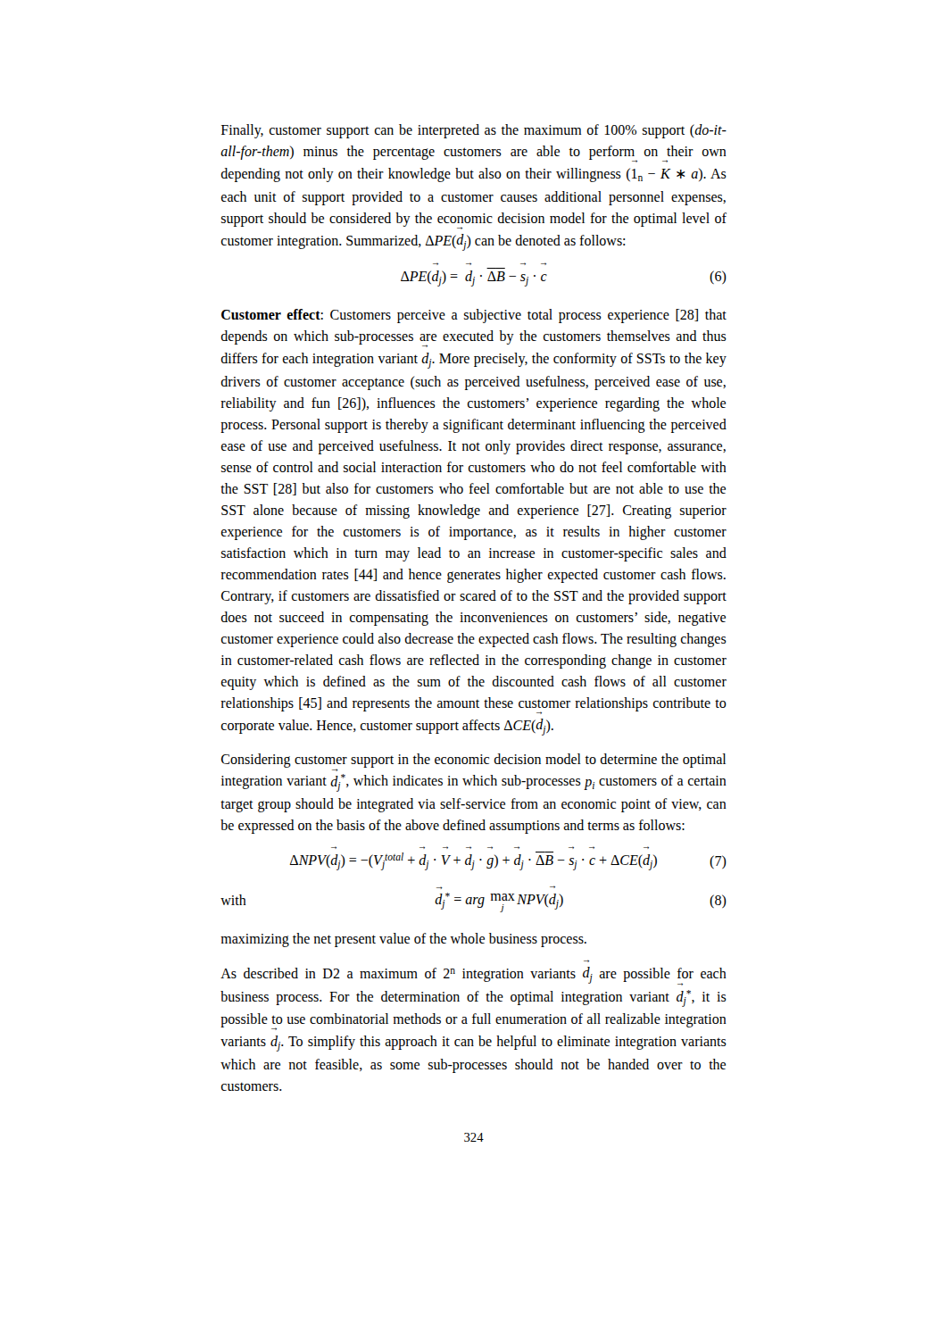Finally, customer support can be interpreted as the maximum of 100% support (do-it-all-for-them) minus the percentage customers are able to perform on their own depending not only on their knowledge but also on their willingness (1n − K ∗ a). As each unit of support provided to a customer causes additional personnel expenses, support should be considered by the economic decision model for the optimal level of customer integration. Summarized, ΔPE(dj) can be denoted as follows:
ΔPE(dj) = dj · ΔB − sj · c (6)
Customer effect: Customers perceive a subjective total process experience [28] that depends on which sub-processes are executed by the customers themselves and thus differs for each integration variant dj. More precisely, the conformity of SSTs to the key drivers of customer acceptance (such as perceived usefulness, perceived ease of use, reliability and fun [26]), influences the customers’ experience regarding the whole process. Personal support is thereby a significant determinant influencing the perceived ease of use and perceived usefulness. It not only provides direct response, assurance, sense of control and social interaction for customers who do not feel comfortable with the SST [28] but also for customers who feel comfortable but are not able to use the SST alone because of missing knowledge and experience [27]. Creating superior experience for the customers is of importance, as it results in higher customer satisfaction which in turn may lead to an increase in customer-specific sales and recommendation rates [44] and hence generates higher expected customer cash flows. Contrary, if customers are dissatisfied or scared of to the SST and the provided support does not succeed in compensating the inconveniences on customers’ side, negative customer experience could also decrease the expected cash flows. The resulting changes in customer-related cash flows are reflected in the corresponding change in customer equity which is defined as the sum of the discounted cash flows of all customer relationships [45] and represents the amount these customer relationships contribute to corporate value. Hence, customer support affects ΔCE(dj).
Considering customer support in the economic decision model to determine the optimal integration variant dj*, which indicates in which sub-processes pi customers of a certain target group should be integrated via self-service from an economic point of view, can be expressed on the basis of the above defined assumptions and terms as follows:
ΔNPV(dj) = −(Vjtotal + dj · V + dj · g) + dj · ΔB − sj · c + ΔCE(dj) (7)
with dj* = arg max j NPV(dj) (8)
maximizing the net present value of the whole business process.
As described in D2 a maximum of 2n integration variants dj are possible for each business process. For the determination of the optimal integration variant dj*, it is possible to use combinatorial methods or a full enumeration of all realizable integration variants dj. To simplify this approach it can be helpful to eliminate integration variants which are not feasible, as some sub-processes should not be handed over to the customers.
324